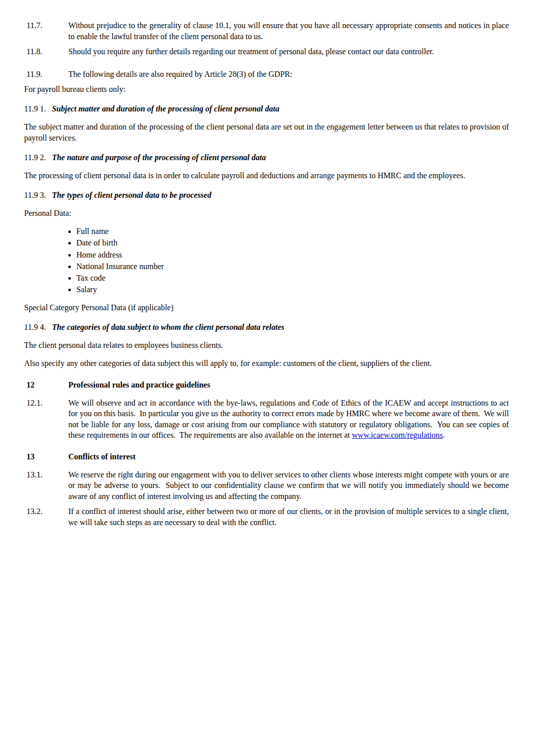11.7.
Without prejudice to the generality of clause 10.1, you will ensure that you have all necessary appropriate consents and notices in place to enable the lawful transfer of the client personal data to us.
11.8.
Should you require any further details regarding our treatment of personal data, please contact our data controller.
11.9.
The following details are also required by Article 28(3) of the GDPR:
For payroll bureau clients only:
11.9 1. Subject matter and duration of the processing of client personal data
The subject matter and duration of the processing of the client personal data are set out in the engagement letter between us that relates to provision of payroll services.
11.9 2. The nature and purpose of the processing of client personal data
The processing of client personal data is in order to calculate payroll and deductions and arrange payments to HMRC and the employees.
11.9 3. The types of client personal data to be processed
Personal Data:
Full name
Date of birth
Home address
National Insurance number
Tax code
Salary
Special Category Personal Data (if applicable)
11.9 4. The categories of data subject to whom the client personal data relates
The client personal data relates to employees business clients.
Also specify any other categories of data subject this will apply to, for example: customers of the client, suppliers of the client.
12
Professional rules and practice guidelines
12.1.
We will observe and act in accordance with the bye-laws, regulations and Code of Ethics of the ICAEW and accept instructions to act for you on this basis. In particular you give us the authority to correct errors made by HMRC where we become aware of them. We will not be liable for any loss, damage or cost arising from our compliance with statutory or regulatory obligations. You can see copies of these requirements in our offices. The requirements are also available on the internet at www.icaew.com/regulations.
13
Conflicts of interest
13.1.
We reserve the right during our engagement with you to deliver services to other clients whose interests might compete with yours or are or may be adverse to yours. Subject to our confidentiality clause we confirm that we will notify you immediately should we become aware of any conflict of interest involving us and affecting the company.
13.2.
If a conflict of interest should arise, either between two or more of our clients, or in the provision of multiple services to a single client, we will take such steps as are necessary to deal with the conflict.